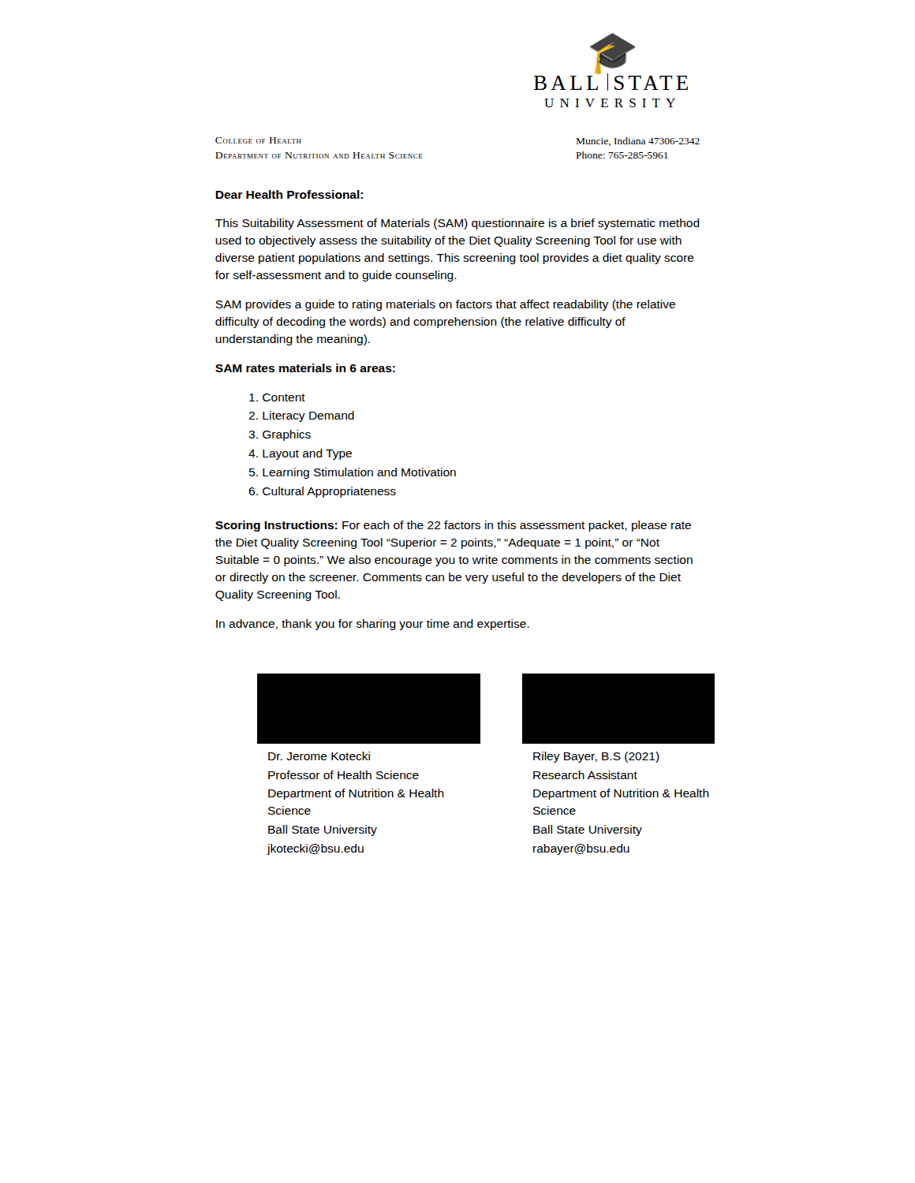🎓
BALL STATE
UNIVERSITY
College of Health
Department of Nutrition and Health Science
Muncie, Indiana 47306-2342
Phone: 765-285-5961
Dear Health Professional:
This Suitability Assessment of Materials (SAM) questionnaire is a brief systematic method used to objectively assess the suitability of the Diet Quality Screening Tool for use with diverse patient populations and settings. This screening tool provides a diet quality score for self-assessment and to guide counseling.
SAM provides a guide to rating materials on factors that affect readability (the relative difficulty of decoding the words) and comprehension (the relative difficulty of understanding the meaning).
SAM rates materials in 6 areas:
Content
Literacy Demand
Graphics
Layout and Type
Learning Stimulation and Motivation
Cultural Appropriateness
Scoring Instructions: For each of the 22 factors in this assessment packet, please rate the Diet Quality Screening Tool “Superior = 2 points,” “Adequate = 1 point,” or “Not Suitable = 0 points.” We also encourage you to write comments in the comments section or directly on the screener. Comments can be very useful to the developers of the Diet Quality Screening Tool.
In advance, thank you for sharing your time and expertise.
Dr. Jerome Kotecki
Professor of Health Science
Department of Nutrition & Health Science
Ball State University
jkotecki@bsu.edu
Riley Bayer, B.S (2021)
Research Assistant
Department of Nutrition & Health Science
Ball State University
rabayer@bsu.edu